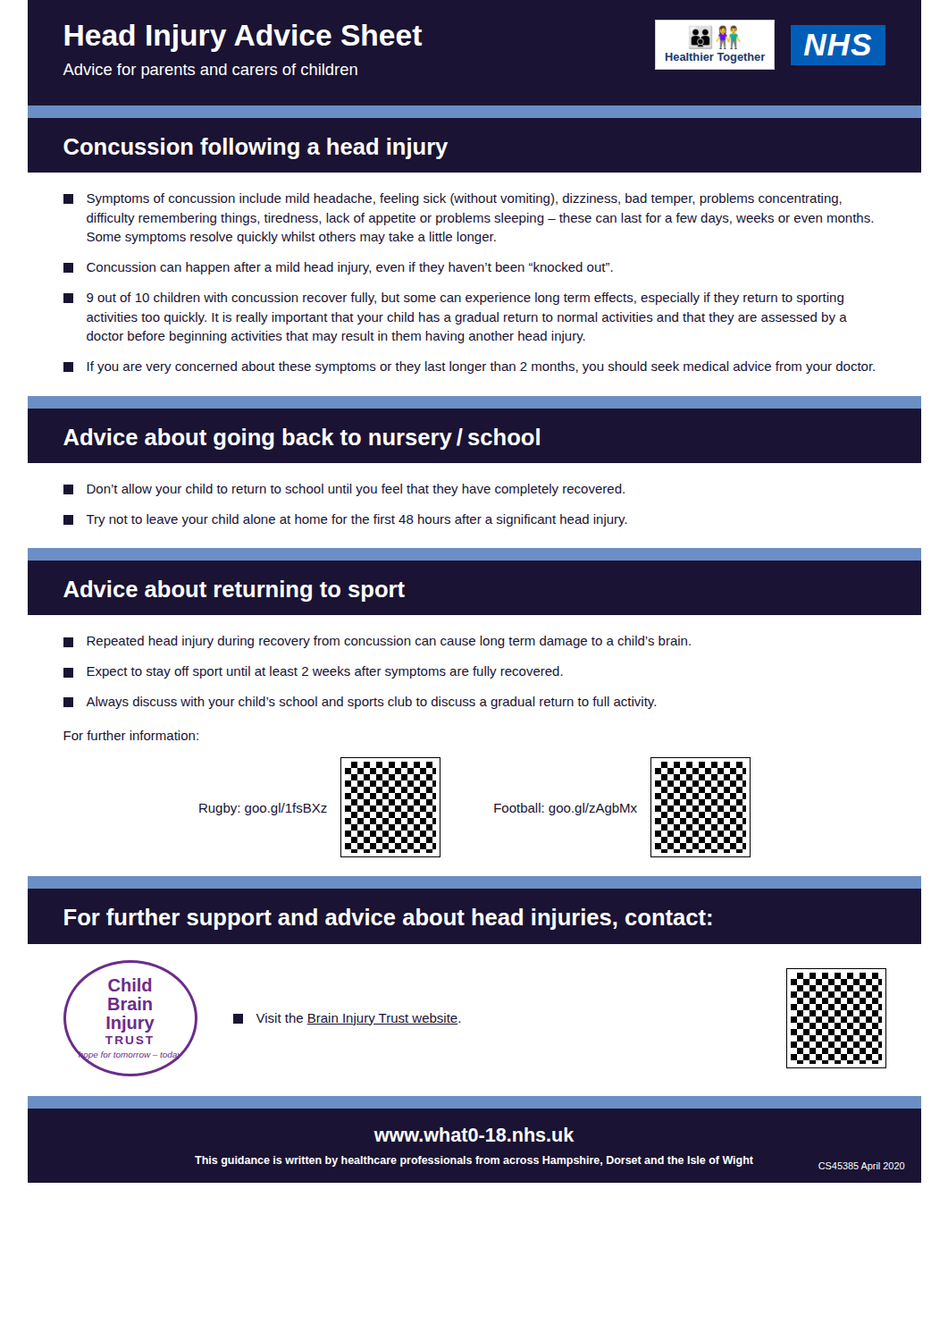Head Injury Advice Sheet
Advice for parents and carers of children
👪👫
Healthier Together
NHS
Concussion following a head injury
Symptoms of concussion include mild headache, feeling sick (without vomiting), dizziness, bad temper, problems concentrating, difficulty remembering things, tiredness, lack of appetite or problems sleeping – these can last for a few days, weeks or even months. Some symptoms resolve quickly whilst others may take a little longer.
Concussion can happen after a mild head injury, even if they haven’t been “knocked out”.
9 out of 10 children with concussion recover fully, but some can experience long term effects, especially if they return to sporting activities too quickly. It is really important that your child has a gradual return to normal activities and that they are assessed by a doctor before beginning activities that may result in them having another head injury.
If you are very concerned about these symptoms or they last longer than 2 months, you should seek medical advice from your doctor.
Advice about going back to nursery / school
Don’t allow your child to return to school until you feel that they have completely recovered.
Try not to leave your child alone at home for the first 48 hours after a significant head injury.
Advice about returning to sport
Repeated head injury during recovery from concussion can cause long term damage to a child’s brain.
Expect to stay off sport until at least 2 weeks after symptoms are fully recovered.
Always discuss with your child’s school and sports club to discuss a gradual return to full activity.
For further information:
Rugby: goo.gl/1fsBXz
Football: goo.gl/zAgbMx
For further support and advice about head injuries, contact:
Child Brain Injury TRUST hope for tomorrow – today
Visit the Brain Injury Trust website.
www.what0-18.nhs.uk
This guidance is written by healthcare professionals from across Hampshire, Dorset and the Isle of Wight
CS45385 April 2020